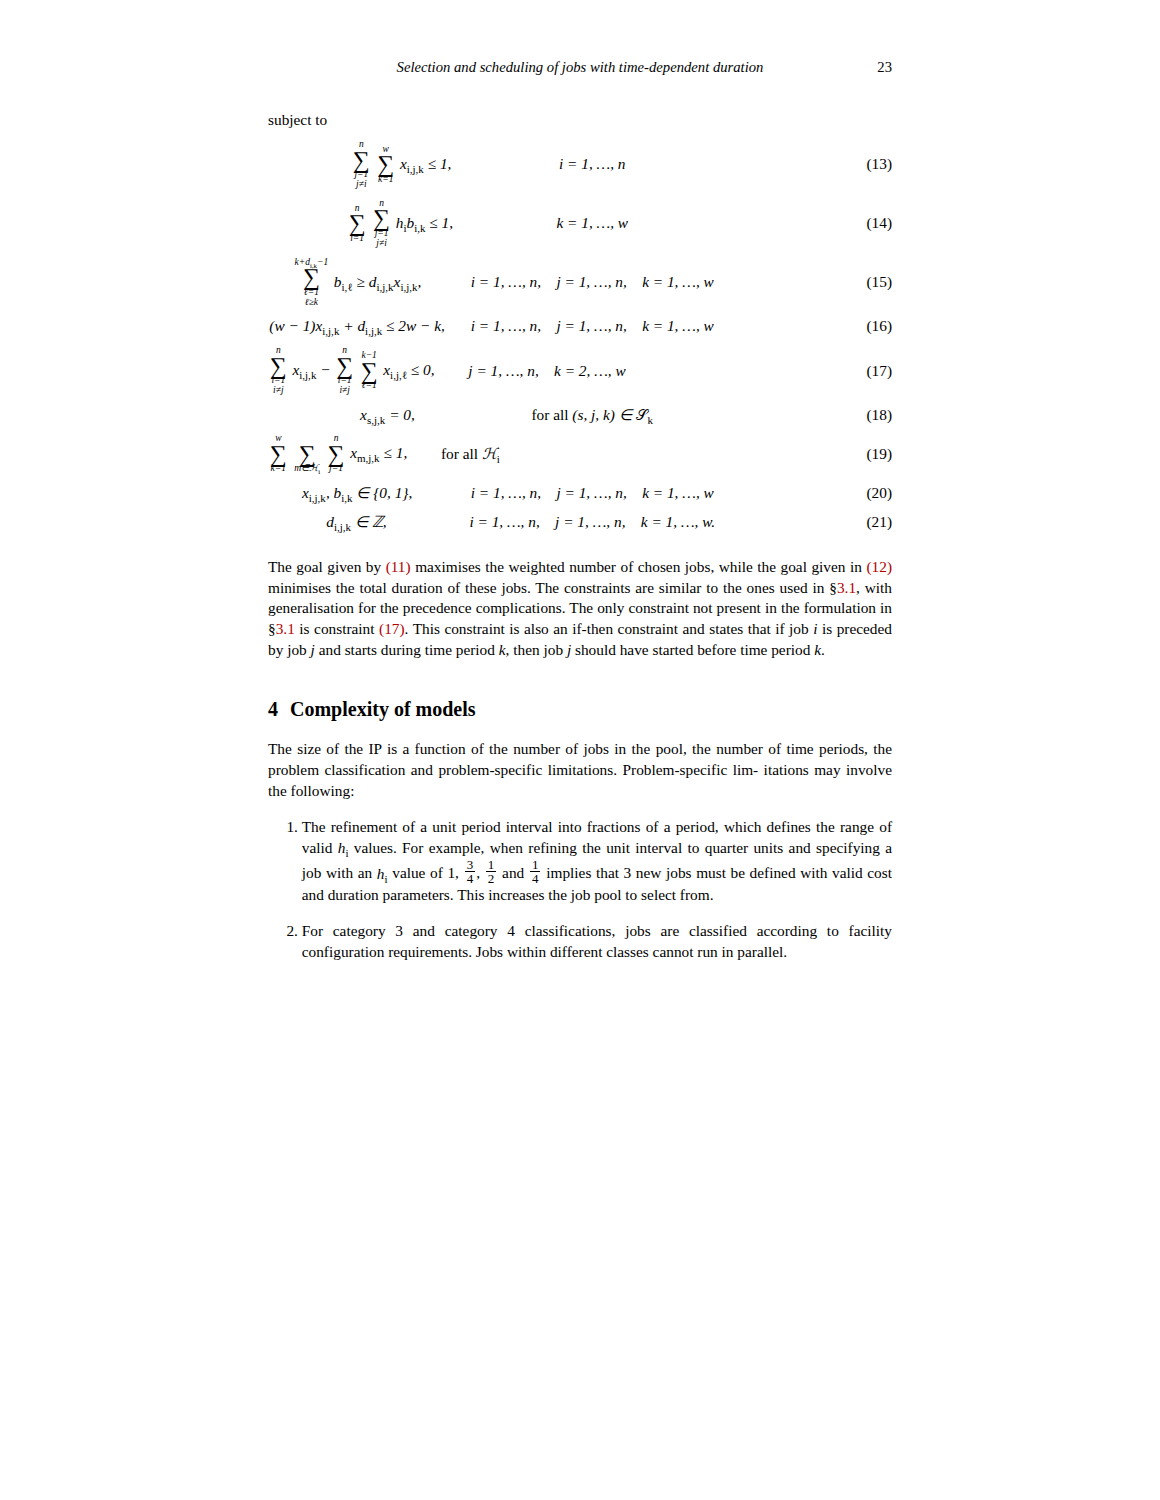Selection and scheduling of jobs with time-dependent duration 23
subject to
n ∑ j=1 j≠i w ∑ k=1 xi,j,k ≤ 1,
i = 1, …, n
(13)
n ∑ i=1 n ∑ j=1 j≠i hibi,k ≤ 1,
k = 1, …, w
(14)
k+di,k−1 ∑ ℓ=1 ℓ≥k bi,ℓ ≥ di,j,kxi,j,k,
i = 1, …, n, j = 1, …, n, k = 1, …, w
(15)
(w − 1)xi,j,k + di,j,k ≤ 2w − k,
i = 1, …, n, j = 1, …, n, k = 1, …, w
(16)
n ∑ i=1 i≠j xi,j,k − n ∑ i=1 i≠j k−1 ∑ ℓ=1 xi,j,ℓ ≤ 0,
j = 1, …, n, k = 2, …, w
(17)
xs,j,k = 0,
for all (s, j, k) ∈ 𝒮k
(18)
w ∑ k=1 ∑ m∈ℋi n ∑ j=1 xm,j,k ≤ 1,
for all ℋi
(19)
xi,j,k, bi,k ∈ {0, 1},
i = 1, …, n, j = 1, …, n, k = 1, …, w
(20)
di,j,k ∈ ℤ,
i = 1, …, n, j = 1, …, n, k = 1, …, w.
(21)
The goal given by (11) maximises the weighted number of chosen jobs, while the goal given in (12) minimises the total duration of these jobs. The constraints are similar to the ones used in §3.1, with generalisation for the precedence complications. The only constraint not present in the formulation in §3.1 is constraint (17). This constraint is also an if-then constraint and states that if job i is preceded by job j and starts during time period k, then job j should have started before time period k.
4 Complexity of models
The size of the IP is a function of the number of jobs in the pool, the number of time periods, the problem classification and problem-specific limitations. Problem-specific lim- itations may involve the following:
The refinement of a unit period interval into fractions of a period, which defines the range of valid hi values. For example, when refining the unit interval to quarter units and specifying a job with an hi value of 1, 34, 12 and 14 implies that 3 new jobs must be defined with valid cost and duration parameters. This increases the job pool to select from.
For category 3 and category 4 classifications, jobs are classified according to facility configuration requirements. Jobs within different classes cannot run in parallel.